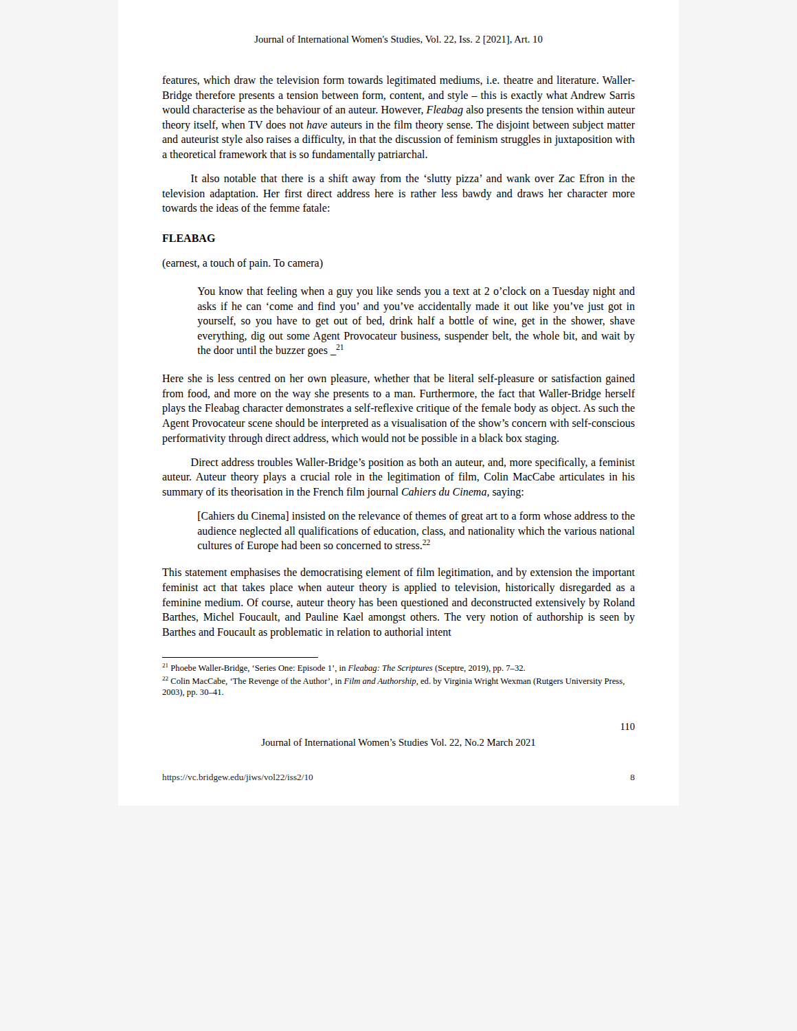Journal of International Women's Studies, Vol. 22, Iss. 2 [2021], Art. 10
features, which draw the television form towards legitimated mediums, i.e. theatre and literature. Waller-Bridge therefore presents a tension between form, content, and style – this is exactly what Andrew Sarris would characterise as the behaviour of an auteur. However, Fleabag also presents the tension within auteur theory itself, when TV does not have auteurs in the film theory sense. The disjoint between subject matter and auteurist style also raises a difficulty, in that the discussion of feminism struggles in juxtaposition with a theoretical framework that is so fundamentally patriarchal.
It also notable that there is a shift away from the ‘slutty pizza’ and wank over Zac Efron in the television adaptation. Her first direct address here is rather less bawdy and draws her character more towards the ideas of the femme fatale:
FLEABAG
(earnest, a touch of pain. To camera)
You know that feeling when a guy you like sends you a text at 2 o’clock on a Tuesday night and asks if he can ‘come and find you’ and you’ve accidentally made it out like you’ve just got in yourself, so you have to get out of bed, drink half a bottle of wine, get in the shower, shave everything, dig out some Agent Provocateur business, suspender belt, the whole bit, and wait by the door until the buzzer goes _21
Here she is less centred on her own pleasure, whether that be literal self-pleasure or satisfaction gained from food, and more on the way she presents to a man. Furthermore, the fact that Waller-Bridge herself plays the Fleabag character demonstrates a self-reflexive critique of the female body as object. As such the Agent Provocateur scene should be interpreted as a visualisation of the show’s concern with self-conscious performativity through direct address, which would not be possible in a black box staging.
Direct address troubles Waller-Bridge’s position as both an auteur, and, more specifically, a feminist auteur. Auteur theory plays a crucial role in the legitimation of film, Colin MacCabe articulates in his summary of its theorisation in the French film journal Cahiers du Cinema, saying:
[Cahiers du Cinema] insisted on the relevance of themes of great art to a form whose address to the audience neglected all qualifications of education, class, and nationality which the various national cultures of Europe had been so concerned to stress.22
This statement emphasises the democratising element of film legitimation, and by extension the important feminist act that takes place when auteur theory is applied to television, historically disregarded as a feminine medium. Of course, auteur theory has been questioned and deconstructed extensively by Roland Barthes, Michel Foucault, and Pauline Kael amongst others. The very notion of authorship is seen by Barthes and Foucault as problematic in relation to authorial intent
21 Phoebe Waller-Bridge, ‘Series One: Episode 1’, in Fleabag: The Scriptures (Sceptre, 2019), pp. 7–32.
22 Colin MacCabe, ‘The Revenge of the Author’, in Film and Authorship, ed. by Virginia Wright Wexman (Rutgers University Press, 2003), pp. 30–41.
110
Journal of International Women’s Studies Vol. 22, No.2 March 2021
https://vc.bridgew.edu/jiws/vol22/iss2/10 8